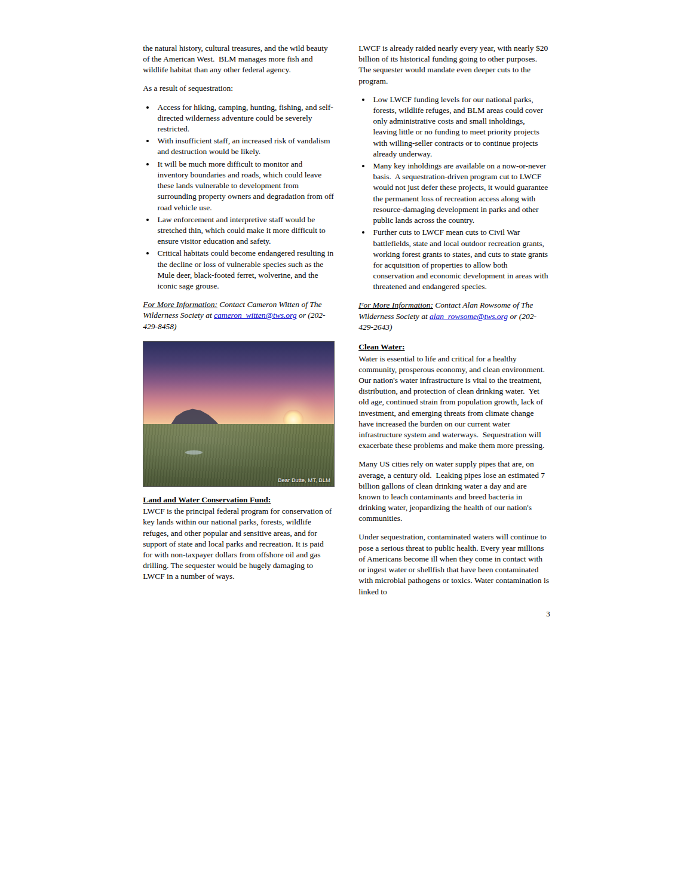the natural history, cultural treasures, and the wild beauty of the American West. BLM manages more fish and wildlife habitat than any other federal agency.
As a result of sequestration:
Access for hiking, camping, hunting, fishing, and self-directed wilderness adventure could be severely restricted.
With insufficient staff, an increased risk of vandalism and destruction would be likely.
It will be much more difficult to monitor and inventory boundaries and roads, which could leave these lands vulnerable to development from surrounding property owners and degradation from off road vehicle use.
Law enforcement and interpretive staff would be stretched thin, which could make it more difficult to ensure visitor education and safety.
Critical habitats could become endangered resulting in the decline or loss of vulnerable species such as the Mule deer, black-footed ferret, wolverine, and the iconic sage grouse.
For More Information: Contact Cameron Witten of The Wilderness Society at cameron_witten@tws.org or (202-429-8458)
Bear Butte, MT, BLM
Land and Water Conservation Fund:
LWCF is the principal federal program for conservation of key lands within our national parks, forests, wildlife refuges, and other popular and sensitive areas, and for support of state and local parks and recreation. It is paid for with non-taxpayer dollars from offshore oil and gas drilling. The sequester would be hugely damaging to LWCF in a number of ways.
LWCF is already raided nearly every year, with nearly $20 billion of its historical funding going to other purposes. The sequester would mandate even deeper cuts to the program.
Low LWCF funding levels for our national parks, forests, wildlife refuges, and BLM areas could cover only administrative costs and small inholdings, leaving little or no funding to meet priority projects with willing-seller contracts or to continue projects already underway.
Many key inholdings are available on a now-or-never basis. A sequestration-driven program cut to LWCF would not just defer these projects, it would guarantee the permanent loss of recreation access along with resource-damaging development in parks and other public lands across the country.
Further cuts to LWCF mean cuts to Civil War battlefields, state and local outdoor recreation grants, working forest grants to states, and cuts to state grants for acquisition of properties to allow both conservation and economic development in areas with threatened and endangered species.
For More Information: Contact Alan Rowsome of The Wilderness Society at alan_rowsome@tws.org or (202-429-2643)
Clean Water:
Water is essential to life and critical for a healthy community, prosperous economy, and clean environment. Our nation's water infrastructure is vital to the treatment, distribution, and protection of clean drinking water. Yet old age, continued strain from population growth, lack of investment, and emerging threats from climate change have increased the burden on our current water infrastructure system and waterways. Sequestration will exacerbate these problems and make them more pressing.
Many US cities rely on water supply pipes that are, on average, a century old. Leaking pipes lose an estimated 7 billion gallons of clean drinking water a day and are known to leach contaminants and breed bacteria in drinking water, jeopardizing the health of our nation's communities.
Under sequestration, contaminated waters will continue to pose a serious threat to public health. Every year millions of Americans become ill when they come in contact with or ingest water or shellfish that have been contaminated with microbial pathogens or toxics. Water contamination is linked to
3